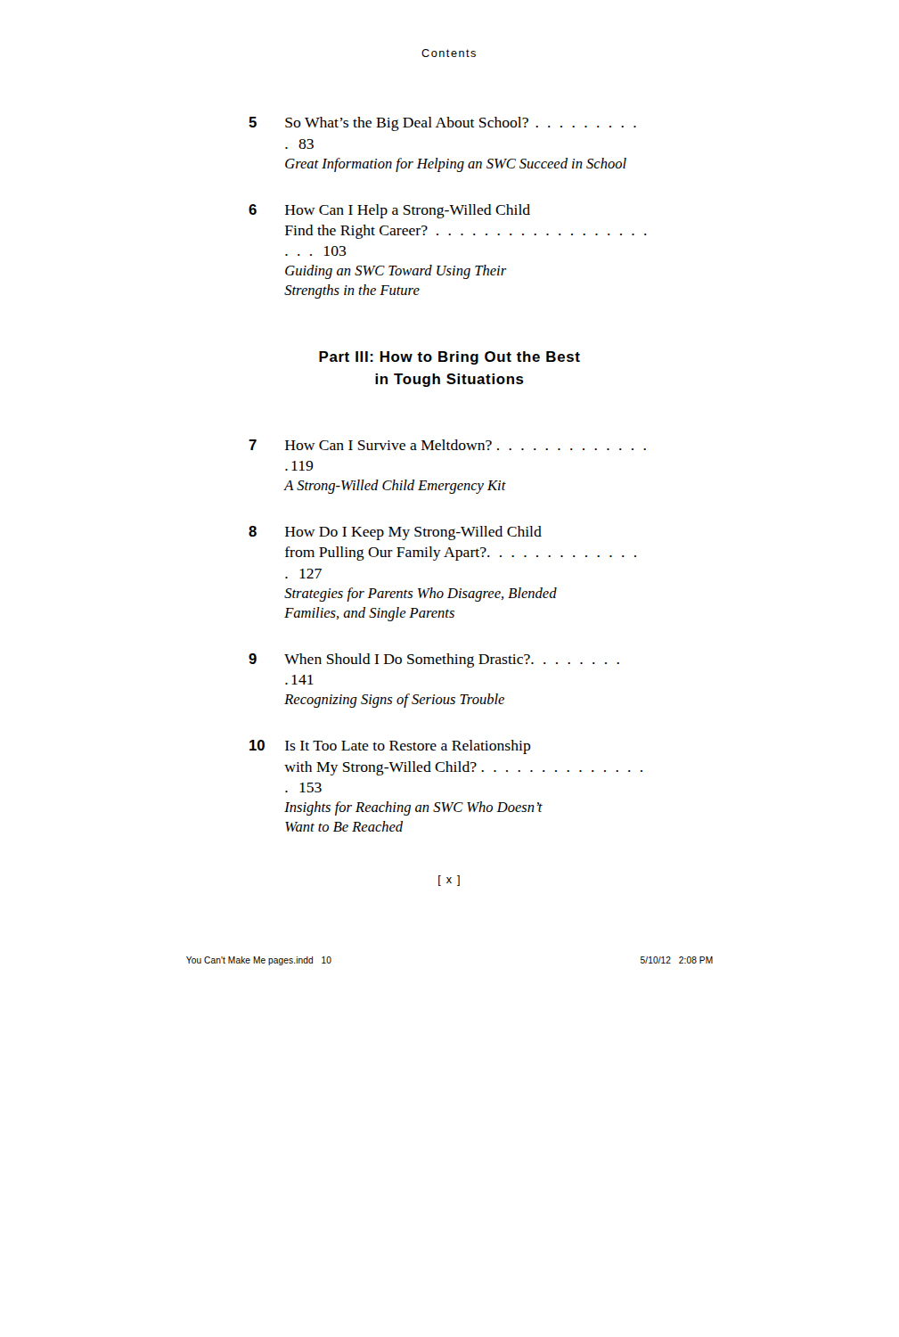Contents
5 So What’s the Big Deal About School? . . . . . . . . . . 83 Great Information for Helping an SWC Succeed in School
6 How Can I Help a Strong-Willed Child Find the Right Career? . . . . . . . . . . . . . . . . . . . . . 103 Guiding an SWC Toward Using Their Strengths in the Future
Part III: How to Bring Out the Best
in Tough Situations
7 How Can I Survive a Meltdown? . . . . . . . . . . . . . . 119 A Strong-Willed Child Emergency Kit
8 How Do I Keep My Strong-Willed Child from Pulling Our Family Apart?. . . . . . . . . . . . . . 127 Strategies for Parents Who Disagree, Blended Families, and Single Parents
9 When Should I Do Something Drastic?. . . . . . . . . 141 Recognizing Signs of Serious Trouble
10 Is It Too Late to Restore a Relationship with My Strong-Willed Child? . . . . . . . . . . . . . . . 153 Insights for Reaching an SWC Who Doesn’t Want to Be Reached
[ x ]
You Can't Make Me pages.indd 10 5/10/12 2:08 PM